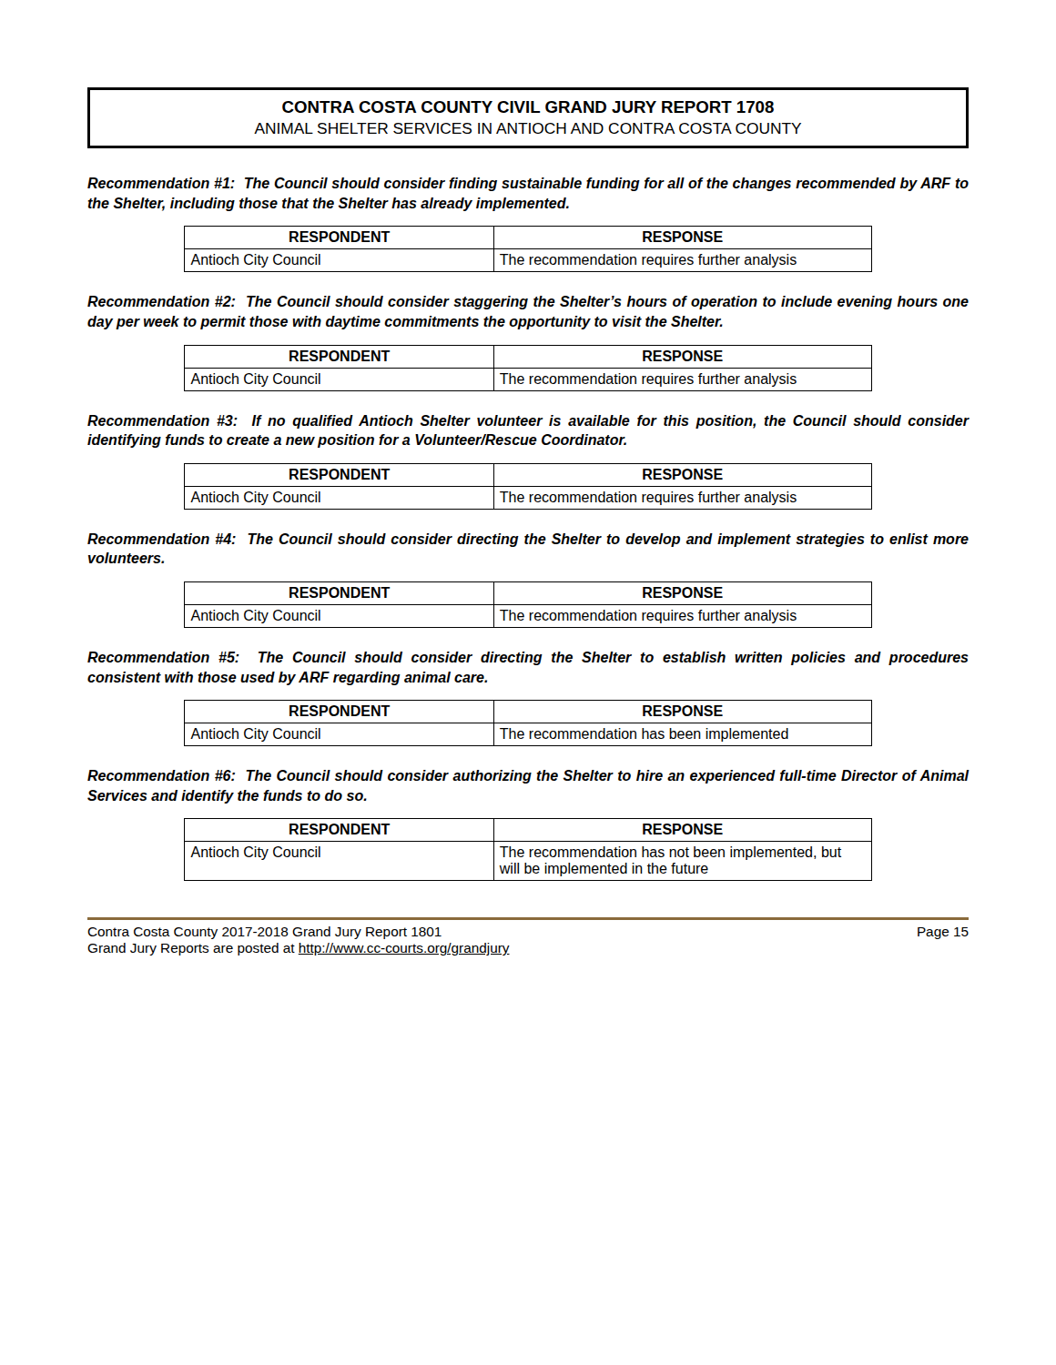CONTRA COSTA COUNTY CIVIL GRAND JURY REPORT 1708
ANIMAL SHELTER SERVICES IN ANTIOCH AND CONTRA COSTA COUNTY
Recommendation #1: The Council should consider finding sustainable funding for all of the changes recommended by ARF to the Shelter, including those that the Shelter has already implemented.
| RESPONDENT | RESPONSE |
| --- | --- |
| Antioch City Council | The recommendation requires further analysis |
Recommendation #2: The Council should consider staggering the Shelter’s hours of operation to include evening hours one day per week to permit those with daytime commitments the opportunity to visit the Shelter.
| RESPONDENT | RESPONSE |
| --- | --- |
| Antioch City Council | The recommendation requires further analysis |
Recommendation #3: If no qualified Antioch Shelter volunteer is available for this position, the Council should consider identifying funds to create a new position for a Volunteer/Rescue Coordinator.
| RESPONDENT | RESPONSE |
| --- | --- |
| Antioch City Council | The recommendation requires further analysis |
Recommendation #4: The Council should consider directing the Shelter to develop and implement strategies to enlist more volunteers.
| RESPONDENT | RESPONSE |
| --- | --- |
| Antioch City Council | The recommendation requires further analysis |
Recommendation #5: The Council should consider directing the Shelter to establish written policies and procedures consistent with those used by ARF regarding animal care.
| RESPONDENT | RESPONSE |
| --- | --- |
| Antioch City Council | The recommendation has been implemented |
Recommendation #6: The Council should consider authorizing the Shelter to hire an experienced full-time Director of Animal Services and identify the funds to do so.
| RESPONDENT | RESPONSE |
| --- | --- |
| Antioch City Council | The recommendation has not been implemented, but will be implemented in the future |
| Contra Costa County 2017-2018 Grand Jury Report 1801 | Page 15 |
| Grand Jury Reports are posted at http://www.cc-courts.org/grandjury |